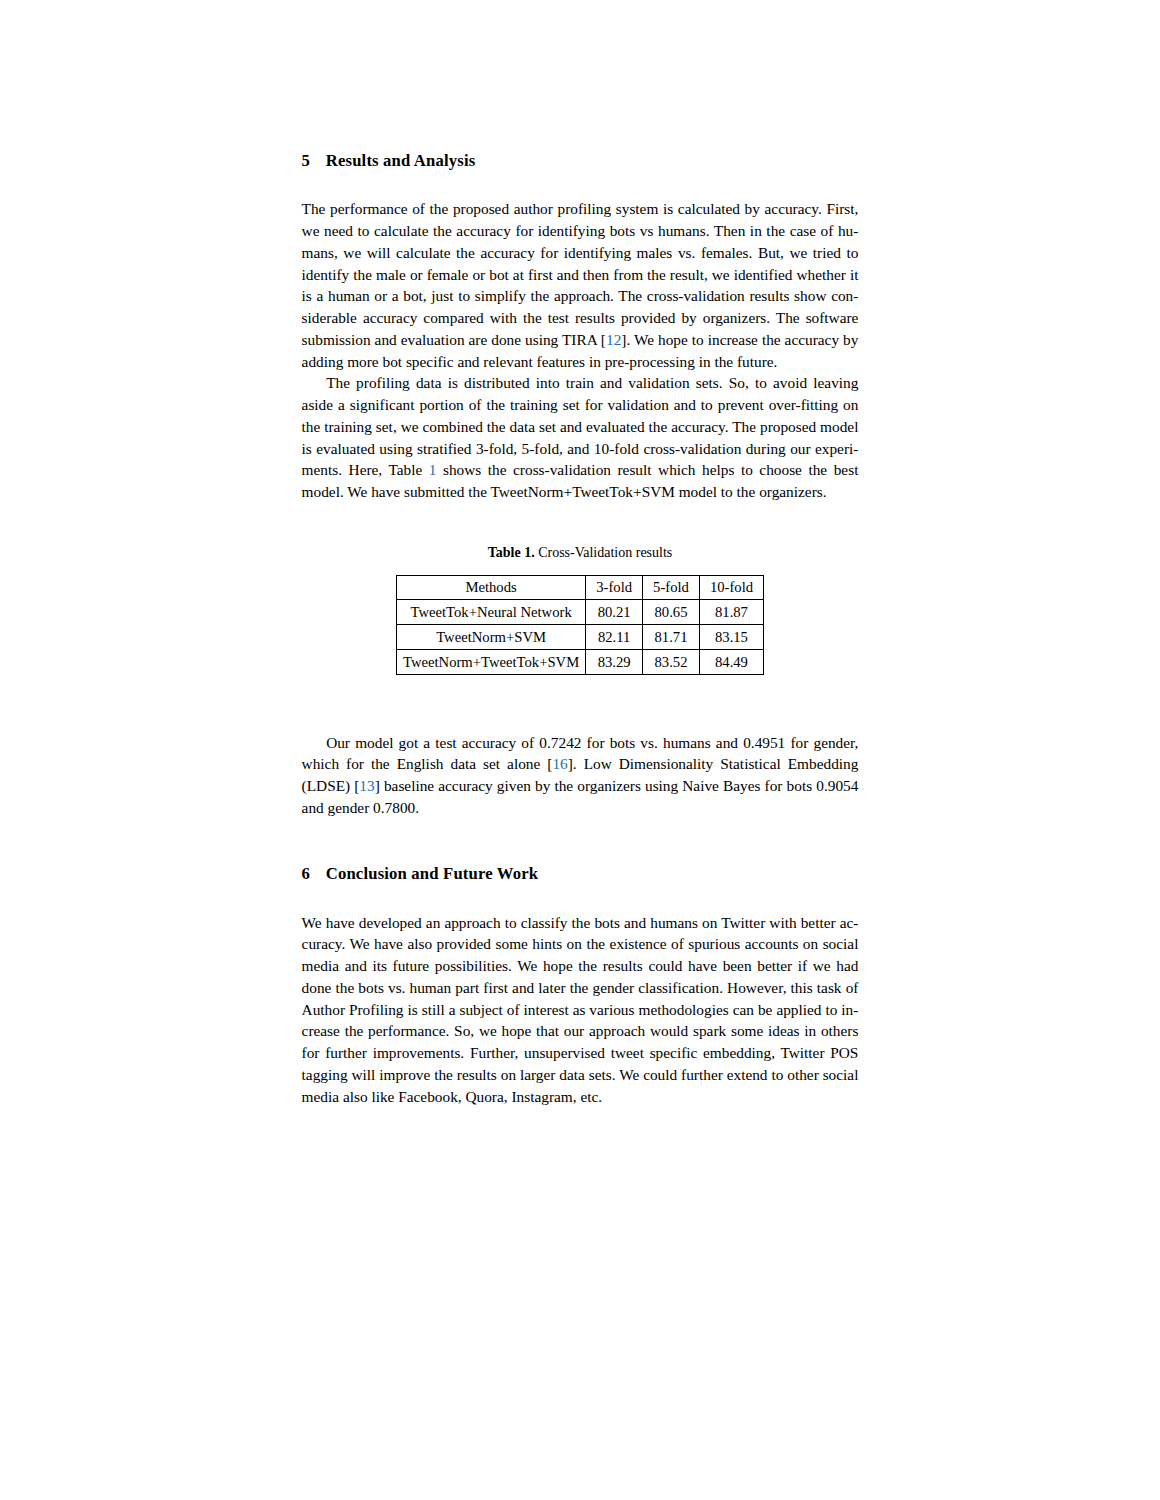5 Results and Analysis
The performance of the proposed author profiling system is calculated by accuracy. First, we need to calculate the accuracy for identifying bots vs humans. Then in the case of humans, we will calculate the accuracy for identifying males vs. females. But, we tried to identify the male or female or bot at first and then from the result, we identified whether it is a human or a bot, just to simplify the approach. The cross-validation results show considerable accuracy compared with the test results provided by organizers. The software submission and evaluation are done using TIRA [12]. We hope to increase the accuracy by adding more bot specific and relevant features in pre-processing in the future.
The profiling data is distributed into train and validation sets. So, to avoid leaving aside a significant portion of the training set for validation and to prevent over-fitting on the training set, we combined the data set and evaluated the accuracy. The proposed model is evaluated using stratified 3-fold, 5-fold, and 10-fold cross-validation during our experiments. Here, Table 1 shows the cross-validation result which helps to choose the best model. We have submitted the TweetNorm+TweetTok+SVM model to the organizers.
Table 1. Cross-Validation results
| Methods | 3-fold | 5-fold | 10-fold |
| TweetTok+Neural Network | 80.21 | 80.65 | 81.87 |
| TweetNorm+SVM | 82.11 | 81.71 | 83.15 |
| TweetNorm+TweetTok+SVM | 83.29 | 83.52 | 84.49 |
Our model got a test accuracy of 0.7242 for bots vs. humans and 0.4951 for gender, which for the English data set alone [16]. Low Dimensionality Statistical Embedding (LDSE) [13] baseline accuracy given by the organizers using Naive Bayes for bots 0.9054 and gender 0.7800.
6 Conclusion and Future Work
We have developed an approach to classify the bots and humans on Twitter with better accuracy. We have also provided some hints on the existence of spurious accounts on social media and its future possibilities. We hope the results could have been better if we had done the bots vs. human part first and later the gender classification. However, this task of Author Profiling is still a subject of interest as various methodologies can be applied to increase the performance. So, we hope that our approach would spark some ideas in others for further improvements. Further, unsupervised tweet specific embedding, Twitter POS tagging will improve the results on larger data sets. We could further extend to other social media also like Facebook, Quora, Instagram, etc.